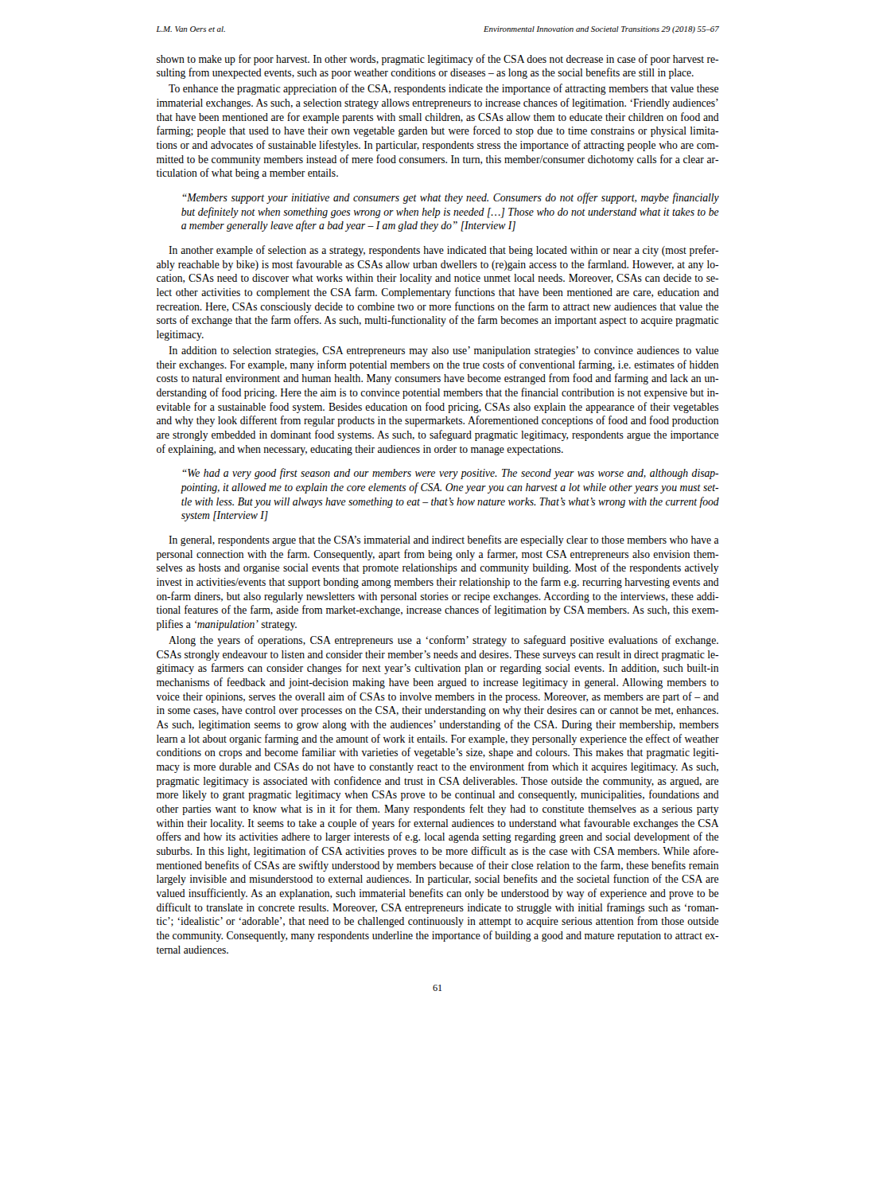L.M. Van Oers et al.
Environmental Innovation and Societal Transitions 29 (2018) 55–67
shown to make up for poor harvest. In other words, pragmatic legitimacy of the CSA does not decrease in case of poor harvest resulting from unexpected events, such as poor weather conditions or diseases – as long as the social benefits are still in place.
To enhance the pragmatic appreciation of the CSA, respondents indicate the importance of attracting members that value these immaterial exchanges. As such, a selection strategy allows entrepreneurs to increase chances of legitimation. ‘Friendly audiences’ that have been mentioned are for example parents with small children, as CSAs allow them to educate their children on food and farming; people that used to have their own vegetable garden but were forced to stop due to time constrains or physical limitations or and advocates of sustainable lifestyles. In particular, respondents stress the importance of attracting people who are committed to be community members instead of mere food consumers. In turn, this member/consumer dichotomy calls for a clear articulation of what being a member entails.
“Members support your initiative and consumers get what they need. Consumers do not offer support, maybe financially but definitely not when something goes wrong or when help is needed […] Those who do not understand what it takes to be a member generally leave after a bad year – I am glad they do” [Interview I]
In another example of selection as a strategy, respondents have indicated that being located within or near a city (most preferably reachable by bike) is most favourable as CSAs allow urban dwellers to (re)gain access to the farmland. However, at any location, CSAs need to discover what works within their locality and notice unmet local needs. Moreover, CSAs can decide to select other activities to complement the CSA farm. Complementary functions that have been mentioned are care, education and recreation. Here, CSAs consciously decide to combine two or more functions on the farm to attract new audiences that value the sorts of exchange that the farm offers. As such, multi-functionality of the farm becomes an important aspect to acquire pragmatic legitimacy.
In addition to selection strategies, CSA entrepreneurs may also use’ manipulation strategies’ to convince audiences to value their exchanges. For example, many inform potential members on the true costs of conventional farming, i.e. estimates of hidden costs to natural environment and human health. Many consumers have become estranged from food and farming and lack an understanding of food pricing. Here the aim is to convince potential members that the financial contribution is not expensive but inevitable for a sustainable food system. Besides education on food pricing, CSAs also explain the appearance of their vegetables and why they look different from regular products in the supermarkets. Aforementioned conceptions of food and food production are strongly embedded in dominant food systems. As such, to safeguard pragmatic legitimacy, respondents argue the importance of explaining, and when necessary, educating their audiences in order to manage expectations.
“We had a very good first season and our members were very positive. The second year was worse and, although disappointing, it allowed me to explain the core elements of CSA. One year you can harvest a lot while other years you must settle with less. But you will always have something to eat – that’s how nature works. That’s what’s wrong with the current food system [Interview I]
In general, respondents argue that the CSA’s immaterial and indirect benefits are especially clear to those members who have a personal connection with the farm. Consequently, apart from being only a farmer, most CSA entrepreneurs also envision themselves as hosts and organise social events that promote relationships and community building. Most of the respondents actively invest in activities/events that support bonding among members their relationship to the farm e.g. recurring harvesting events and on-farm diners, but also regularly newsletters with personal stories or recipe exchanges. According to the interviews, these additional features of the farm, aside from market-exchange, increase chances of legitimation by CSA members. As such, this exemplifies a ‘manipulation’ strategy.
Along the years of operations, CSA entrepreneurs use a ‘conform’ strategy to safeguard positive evaluations of exchange. CSAs strongly endeavour to listen and consider their member’s needs and desires. These surveys can result in direct pragmatic legitimacy as farmers can consider changes for next year’s cultivation plan or regarding social events. In addition, such built-in mechanisms of feedback and joint-decision making have been argued to increase legitimacy in general. Allowing members to voice their opinions, serves the overall aim of CSAs to involve members in the process. Moreover, as members are part of – and in some cases, have control over processes on the CSA, their understanding on why their desires can or cannot be met, enhances. As such, legitimation seems to grow along with the audiences’ understanding of the CSA. During their membership, members learn a lot about organic farming and the amount of work it entails. For example, they personally experience the effect of weather conditions on crops and become familiar with varieties of vegetable’s size, shape and colours. This makes that pragmatic legitimacy is more durable and CSAs do not have to constantly react to the environment from which it acquires legitimacy. As such, pragmatic legitimacy is associated with confidence and trust in CSA deliverables. Those outside the community, as argued, are more likely to grant pragmatic legitimacy when CSAs prove to be continual and consequently, municipalities, foundations and other parties want to know what is in it for them. Many respondents felt they had to constitute themselves as a serious party within their locality. It seems to take a couple of years for external audiences to understand what favourable exchanges the CSA offers and how its activities adhere to larger interests of e.g. local agenda setting regarding green and social development of the suburbs. In this light, legitimation of CSA activities proves to be more difficult as is the case with CSA members. While aforementioned benefits of CSAs are swiftly understood by members because of their close relation to the farm, these benefits remain largely invisible and misunderstood to external audiences. In particular, social benefits and the societal function of the CSA are valued insufficiently. As an explanation, such immaterial benefits can only be understood by way of experience and prove to be difficult to translate in concrete results. Moreover, CSA entrepreneurs indicate to struggle with initial framings such as ‘romantic’; ‘idealistic’ or ‘adorable’, that need to be challenged continuously in attempt to acquire serious attention from those outside the community. Consequently, many respondents underline the importance of building a good and mature reputation to attract external audiences.
61